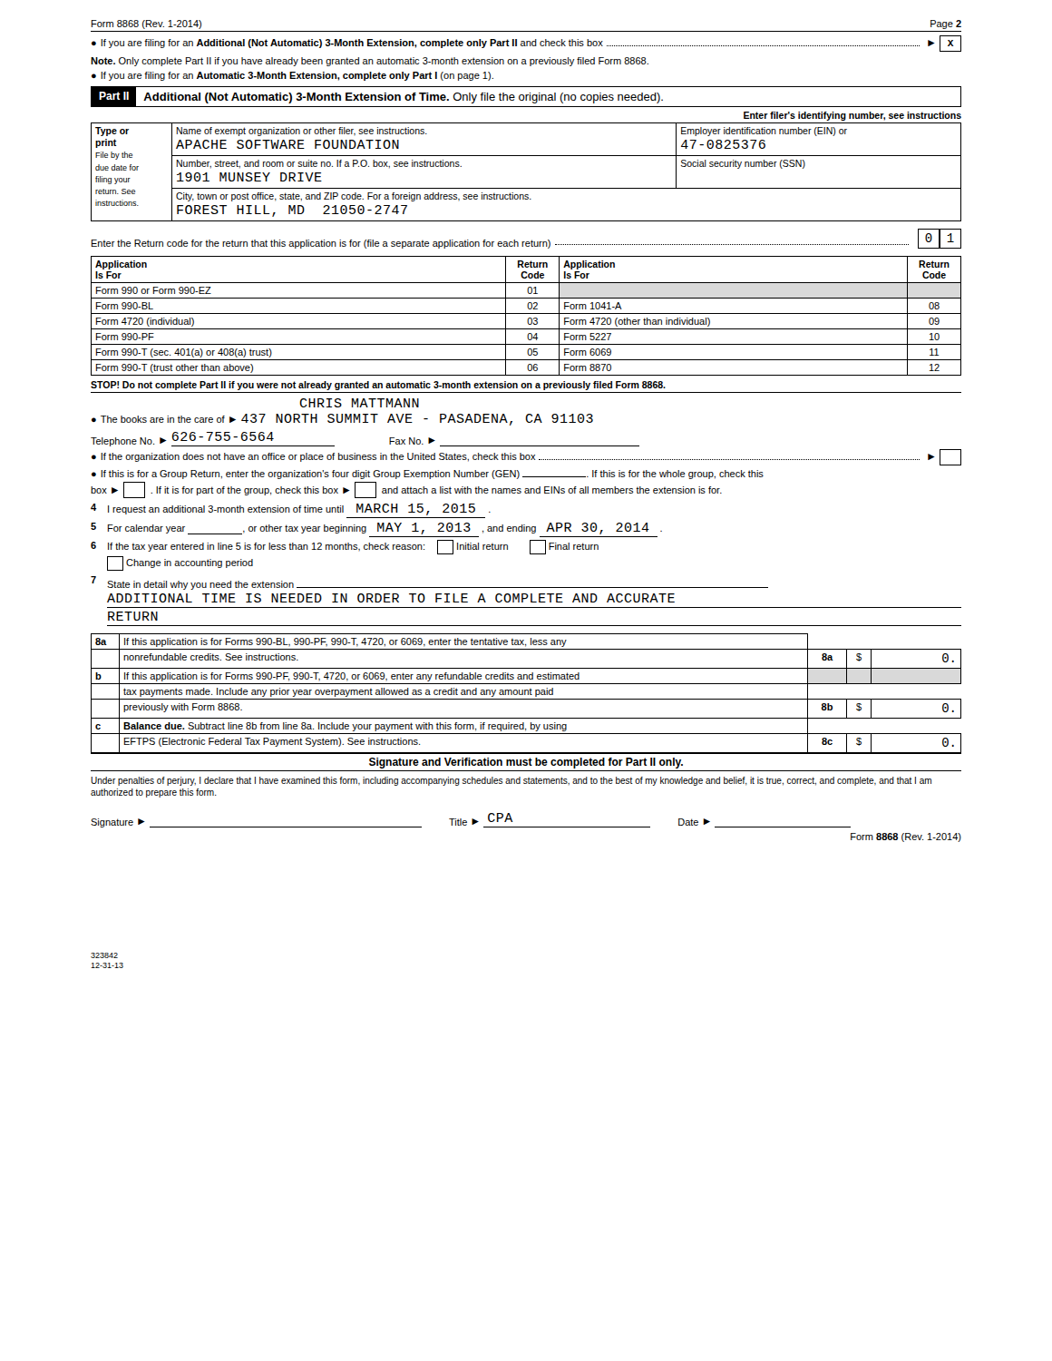Form 8868 (Rev. 1-2014)
Page 2
● If you are filing for an Additional (Not Automatic) 3-Month Extension, complete only Part II and check this box ► X
Note. Only complete Part II if you have already been granted an automatic 3-month extension on a previously filed Form 8868.
● If you are filing for an Automatic 3-Month Extension, complete only Part I (on page 1).
Part II
Additional (Not Automatic) 3-Month Extension of Time. Only file the original (no copies needed).
Enter filer's identifying number, see instructions
| Type or print File by the due date for filing your return. See instructions. | Name of exempt organization or other filer, see instructions. APACHE SOFTWARE FOUNDATION | Employer identification number (EIN) or 47-0825376 |
| Number, street, and room or suite no. If a P.O. box, see instructions. 1901 MUNSEY DRIVE | Social security number (SSN) |
| City, town or post office, state, and ZIP code. For a foreign address, see instructions. FOREST HILL, MD 21050-2747 |
Enter the Return code for the return that this application is for (file a separate application for each return) 0 1
| Application Is For | Return Code | Application Is For | Return Code |
| --- | --- | --- | --- |
| Form 990 or Form 990-EZ | 01 | | |
| Form 990-BL | 02 | Form 1041-A | 08 |
| Form 4720 (individual) | 03 | Form 4720 (other than individual) | 09 |
| Form 990-PF | 04 | Form 5227 | 10 |
| Form 990-T (sec. 401(a) or 408(a) trust) | 05 | Form 6069 | 11 |
| Form 990-T (trust other than above) | 06 | Form 8870 | 12 |
STOP! Do not complete Part II if you were not already granted an automatic 3-month extension on a previously filed Form 8868.
CHRIS MATTMANN
● The books are in the care of ► 437 NORTH SUMMIT AVE - PASADENA, CA 91103
Telephone No. ► 626-755-6564 Fax No. ►
● If the organization does not have an office or place of business in the United States, check this box ►
● If this is for a Group Return, enter the organization's four digit Group Exemption Number (GEN) . If this is for the whole group, check this
box ► . If it is for part of the group, check this box ► and attach a list with the names and EINs of all members the extension is for.
4
I request an additional 3-month extension of time until MARCH 15, 2015 .
5
For calendar year , or other tax year beginning MAY 1, 2013 , and ending APR 30, 2014 .
6
If the tax year entered in line 5 is for less than 12 months, check reason: Initial return Final return
Change in accounting period
7
State in detail why you need the extension
ADDITIONAL TIME IS NEEDED IN ORDER TO FILE A COMPLETE AND ACCURATE
RETURN
| 8a | If this application is for Forms 990-BL, 990-PF, 990-T, 4720, or 6069, enter the tentative tax, less any | | | |
| | nonrefundable credits. See instructions. | 8a | $ | 0. |
| b | If this application is for Forms 990-PF, 990-T, 4720, or 6069, enter any refundable credits and estimated | | | |
| | tax payments made. Include any prior year overpayment allowed as a credit and any amount paid | | | |
| | previously with Form 8868. | 8b | $ | 0. |
| c | Balance due. Subtract line 8b from line 8a. Include your payment with this form, if required, by using | | | |
| | EFTPS (Electronic Federal Tax Payment System). See instructions. | 8c | $ | 0. |
Signature and Verification must be completed for Part II only.
Under penalties of perjury, I declare that I have examined this form, including accompanying schedules and statements, and to the best of my knowledge and belief, it is true, correct, and complete, and that I am authorized to prepare this form.
Signature ►
Title ► CPA
Date ►
Form 8868 (Rev. 1-2014)
323842
12-31-13